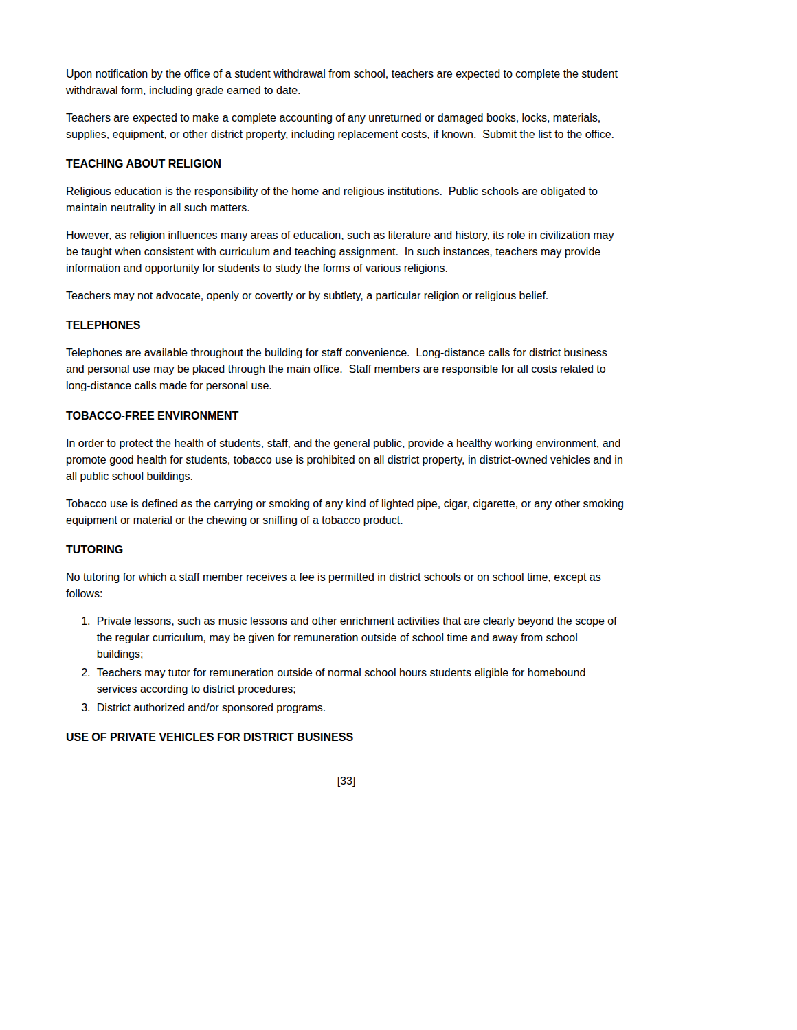Upon notification by the office of a student withdrawal from school, teachers are expected to complete the student withdrawal form, including grade earned to date.
Teachers are expected to make a complete accounting of any unreturned or damaged books, locks, materials, supplies, equipment, or other district property, including replacement costs, if known. Submit the list to the office.
Teaching About Religion
Religious education is the responsibility of the home and religious institutions. Public schools are obligated to maintain neutrality in all such matters.
However, as religion influences many areas of education, such as literature and history, its role in civilization may be taught when consistent with curriculum and teaching assignment. In such instances, teachers may provide information and opportunity for students to study the forms of various religions.
Teachers may not advocate, openly or covertly or by subtlety, a particular religion or religious belief.
Telephones
Telephones are available throughout the building for staff convenience. Long-distance calls for district business and personal use may be placed through the main office. Staff members are responsible for all costs related to long-distance calls made for personal use.
Tobacco-Free Environment
In order to protect the health of students, staff, and the general public, provide a healthy working environment, and promote good health for students, tobacco use is prohibited on all district property, in district-owned vehicles and in all public school buildings.
Tobacco use is defined as the carrying or smoking of any kind of lighted pipe, cigar, cigarette, or any other smoking equipment or material or the chewing or sniffing of a tobacco product.
Tutoring
No tutoring for which a staff member receives a fee is permitted in district schools or on school time, except as follows:
Private lessons, such as music lessons and other enrichment activities that are clearly beyond the scope of the regular curriculum, may be given for remuneration outside of school time and away from school buildings;
Teachers may tutor for remuneration outside of normal school hours students eligible for homebound services according to district procedures;
District authorized and/or sponsored programs.
Use of Private Vehicles for District Business
[33]